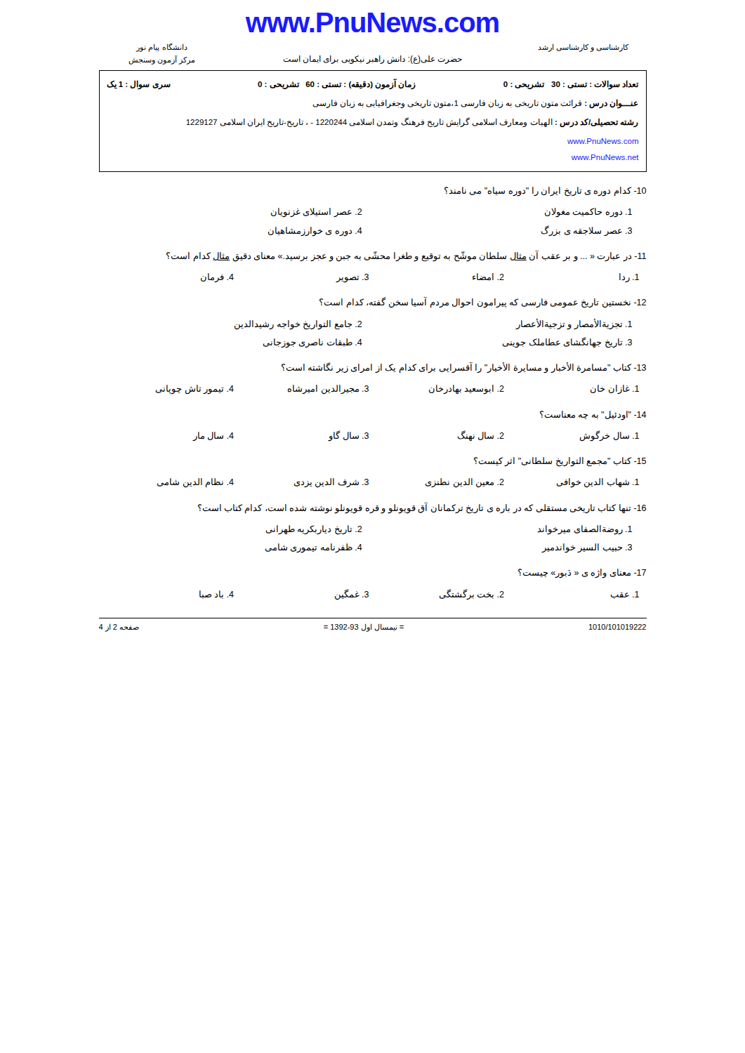www.PnuNews.com
کارشناسی و کارشناسی ارشد
حضرت علی(ع): دانش راهبر نیکویی برای ایمان است
دانشگاه پیام نور
مرکز آزمون وسنجش
تعداد سوالات : تستی : 30 تشریحی : 0
زمان آزمون (دقیقه) : تستی : 60 تشریحی : 0
سری سوال : 1 یک
عنـــوان درس : قرائت متون تاریخی به زبان فارسی 1،متون تاریخی وجغرافیایی به زبان فارسی
رشته تحصیلی/کد درس : الهیات ومعارف اسلامی گرایش تاریخ فرهنگ وتمدن اسلامی 1220244 - ، تاریخ-تاریخ ایران اسلامی 1229127
www.PnuNews.com
www.PnuNews.net
10- کدام دوره ی تاریخ ایران را "دوره سیاه" می نامند؟
1. دوره حاکمیت مغولان
2. عصر استیلای غزنویان
3. عصر سلاجقه ی بزرگ
4. دوره ی خوارزمشاهیان
11- در عبارت « ... و بر عقب آن مثال سلطان موشّح به توقیع و طغرا محشّی به جبن و عجز برسید.» معنای دقیق مثال کدام است؟
1. ردا
2. امضاء
3. تصویر
4. فرمان
12- نخستین تاریخ عمومی فارسی که پیرامون احوال مردم آسیا سخن گفته، کدام است؟
1. تجزیةالأمصار و تزجیةالأعصار
2. جامع التواریخ خواجه رشیدالدین
3. تاریخ جهانگشای عطاملک جوینی
4. طبقات ناصری جوزجانی
13- کتاب "مسامرة الأخبار و مسایرة الأخیار" را آقسرایی برای کدام یک از امرای زیر نگاشته است؟
1. غازان خان
2. ابوسعید بهادرخان
3. مجیرالدین امیرشاه
4. تیمور تاش چوپانی
14- "اودئیل" به چه معناست؟
1. سال خرگوش
2. سال نهنگ
3. سال گاو
4. سال مار
15- کتاب "مجمع التواریخ سلطانی" اثر کیست؟
1. شهاب الدین خوافی
2. معین الدین نطنزی
3. شرف الدین یزدی
4. نظام الدین شامی
16- تنها کتاب تاریخی مستقلی که در باره ی تاریخ ترکمانان آق قویونلو و قره قویونلو نوشته شده است، کدام کتاب است؟
1. روضةالصفای میرخواند
2. تاریخ دیاربکریه طهرانی
3. حبیب السیر خواندمیر
4. ظفرنامه تیموری شامی
17- معنای واژه ی « دَبور» چیست؟
1. عقب
2. بخت برگشتگی
3. غمگین
4. باد صبا
1010/101019222
= نیمسال اول 93-1392 =
صفحه 2 از 4